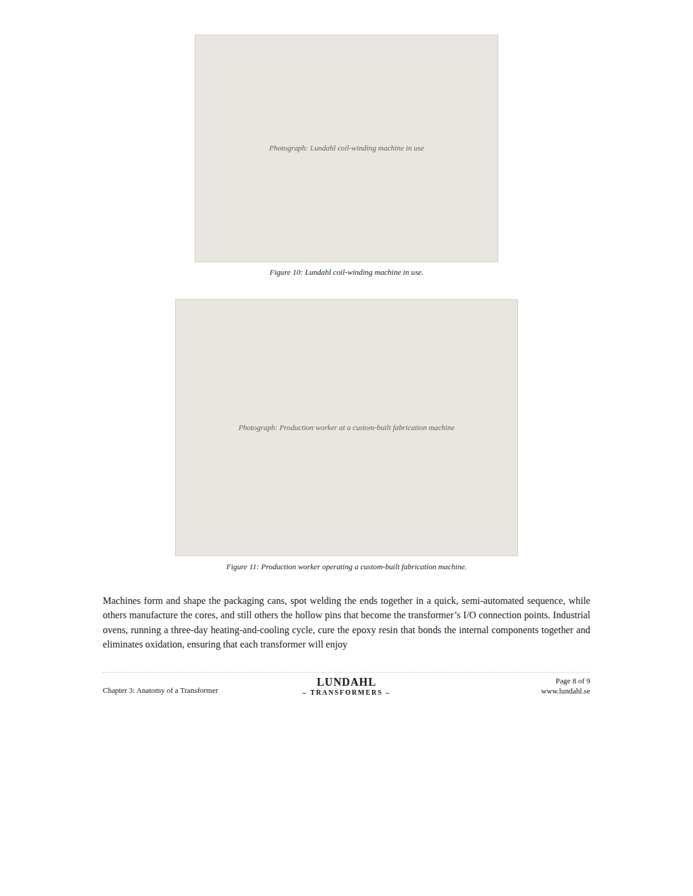Photograph: Lundahl coil-winding machine in use
Figure 10: Lundahl coil-winding machine in use.
Photograph: Production worker at a custom-built fabrication machine
Figure 11: Production worker operating a custom-built fabrication machine.
Machines form and shape the packaging cans, spot welding the ends together in a quick, semi-automated sequence, while others manufacture the cores, and still others the hollow pins that become the transformer’s I/O connection points. Industrial ovens, running a three-day heating-and-cooling cycle, cure the epoxy resin that bonds the internal components together and eliminates oxidation, ensuring that each transformer will enjoy
Chapter 3: Anatomy of a Transformer
LUNDAHL
– TRANSFORMERS –
Page 8 of 9
www.lundahl.se